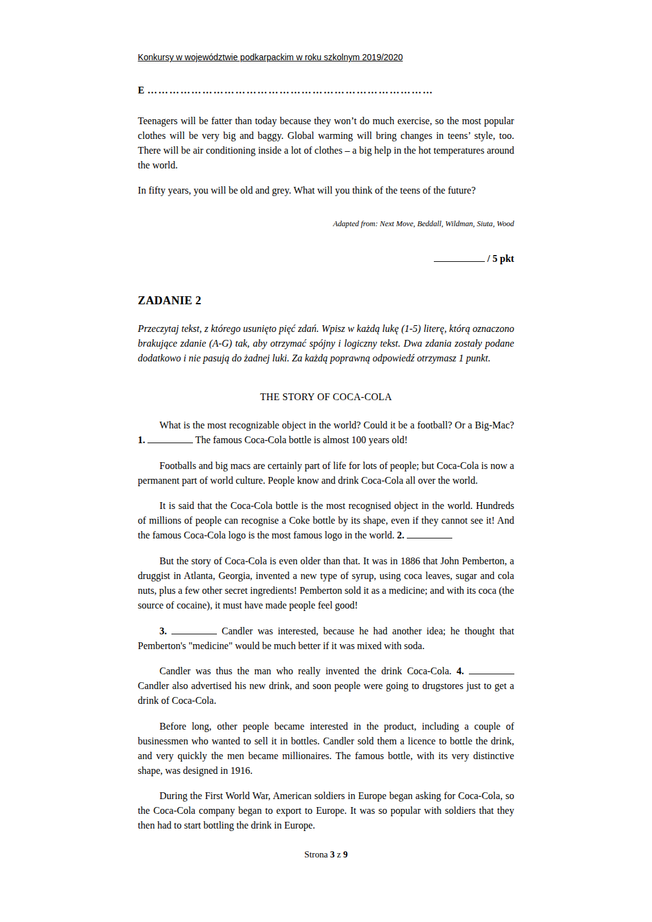Konkursy w województwie podkarpackim w roku szkolnym 2019/2020
E ……………………………………………………………………
Teenagers will be fatter than today because they won’t do much exercise, so the most popular clothes will be very big and baggy. Global warming will bring changes in teens’ style, too. There will be air conditioning inside a lot of clothes – a big help in the hot temperatures around the world.
In fifty years, you will be old and grey. What will you think of the teens of the future?
Adapted from: Next Move, Beddall, Wildman, Siuta, Wood
/ 5 pkt
ZADANIE 2
Przeczytaj tekst, z którego usunięto pięć zdań. Wpisz w każdą lukę (1-5) literę, którą oznaczono brakujące zdanie (A-G) tak, aby otrzymać spójny i logiczny tekst. Dwa zdania zostały podane dodatkowo i nie pasują do żadnej luki. Za każdą poprawną odpowiedź otrzymasz 1 punkt.
THE STORY OF COCA-COLA
What is the most recognizable object in the world? Could it be a football? Or a Big-Mac? 1. The famous Coca-Cola bottle is almost 100 years old!
Footballs and big macs are certainly part of life for lots of people; but Coca-Cola is now a permanent part of world culture. People know and drink Coca-Cola all over the world.
It is said that the Coca-Cola bottle is the most recognised object in the world. Hundreds of millions of people can recognise a Coke bottle by its shape, even if they cannot see it! And the famous Coca-Cola logo is the most famous logo in the world. 2.
But the story of Coca-Cola is even older than that. It was in 1886 that John Pemberton, a druggist in Atlanta, Georgia, invented a new type of syrup, using coca leaves, sugar and cola nuts, plus a few other secret ingredients! Pemberton sold it as a medicine; and with its coca (the source of cocaine), it must have made people feel good!
3. Candler was interested, because he had another idea; he thought that Pemberton's "medicine" would be much better if it was mixed with soda.
Candler was thus the man who really invented the drink Coca-Cola. 4. Candler also advertised his new drink, and soon people were going to drugstores just to get a drink of Coca-Cola.
Before long, other people became interested in the product, including a couple of businessmen who wanted to sell it in bottles. Candler sold them a licence to bottle the drink, and very quickly the men became millionaires. The famous bottle, with its very distinctive shape, was designed in 1916.
During the First World War, American soldiers in Europe began asking for Coca-Cola, so the Coca-Cola company began to export to Europe. It was so popular with soldiers that they then had to start bottling the drink in Europe.
Strona 3 z 9